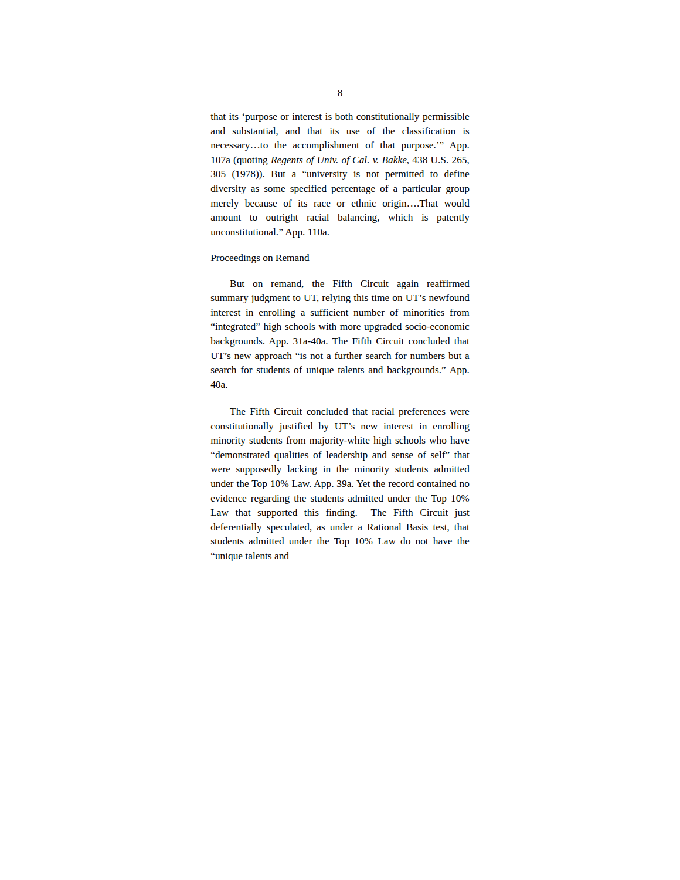8
that its ‘purpose or interest is both constitutionally permissible and substantial, and that its use of the classification is necessary…to the accomplishment of that purpose.’” App. 107a (quoting Regents of Univ. of Cal. v. Bakke, 438 U.S. 265, 305 (1978)). But a “university is not permitted to define diversity as some specified percentage of a particular group merely because of its race or ethnic origin….That would amount to outright racial balancing, which is patently unconstitutional.” App. 110a.
Proceedings on Remand
But on remand, the Fifth Circuit again reaffirmed summary judgment to UT, relying this time on UT’s newfound interest in enrolling a sufficient number of minorities from “integrated” high schools with more upgraded socio-economic backgrounds. App. 31a-40a. The Fifth Circuit concluded that UT’s new approach “is not a further search for numbers but a search for students of unique talents and backgrounds.” App. 40a.
The Fifth Circuit concluded that racial preferences were constitutionally justified by UT’s new interest in enrolling minority students from majority-white high schools who have “demonstrated qualities of leadership and sense of self” that were supposedly lacking in the minority students admitted under the Top 10% Law. App. 39a. Yet the record contained no evidence regarding the students admitted under the Top 10% Law that supported this finding. The Fifth Circuit just deferentially speculated, as under a Rational Basis test, that students admitted under the Top 10% Law do not have the “unique talents and